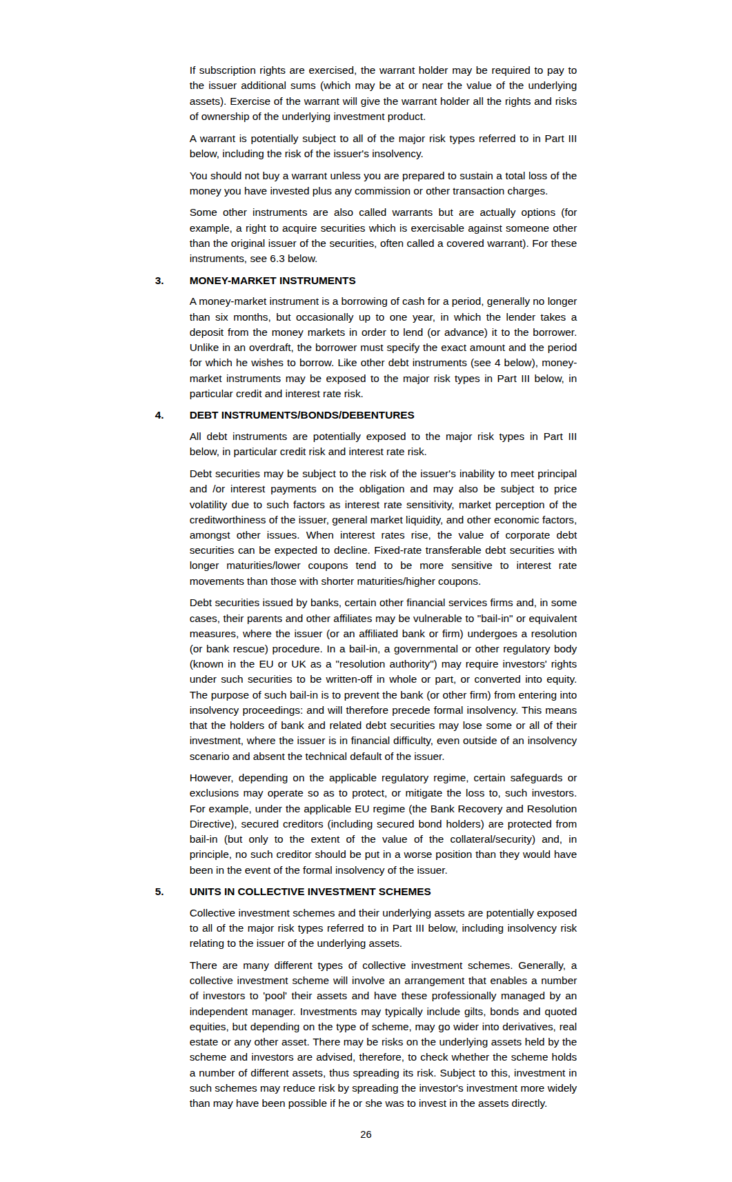If subscription rights are exercised, the warrant holder may be required to pay to the issuer additional sums (which may be at or near the value of the underlying assets). Exercise of the warrant will give the warrant holder all the rights and risks of ownership of the underlying investment product.
A warrant is potentially subject to all of the major risk types referred to in Part III below, including the risk of the issuer's insolvency.
You should not buy a warrant unless you are prepared to sustain a total loss of the money you have invested plus any commission or other transaction charges.
Some other instruments are also called warrants but are actually options (for example, a right to acquire securities which is exercisable against someone other than the original issuer of the securities, often called a covered warrant). For these instruments, see 6.3 below.
3.
Money-market instruments
A money-market instrument is a borrowing of cash for a period, generally no longer than six months, but occasionally up to one year, in which the lender takes a deposit from the money markets in order to lend (or advance) it to the borrower. Unlike in an overdraft, the borrower must specify the exact amount and the period for which he wishes to borrow. Like other debt instruments (see 4 below), money-market instruments may be exposed to the major risk types in Part III below, in particular credit and interest rate risk.
4.
Debt instruments/bonds/debentures
All debt instruments are potentially exposed to the major risk types in Part III below, in particular credit risk and interest rate risk.
Debt securities may be subject to the risk of the issuer's inability to meet principal and /or interest payments on the obligation and may also be subject to price volatility due to such factors as interest rate sensitivity, market perception of the creditworthiness of the issuer, general market liquidity, and other economic factors, amongst other issues. When interest rates rise, the value of corporate debt securities can be expected to decline. Fixed-rate transferable debt securities with longer maturities/lower coupons tend to be more sensitive to interest rate movements than those with shorter maturities/higher coupons.
Debt securities issued by banks, certain other financial services firms and, in some cases, their parents and other affiliates may be vulnerable to "bail-in" or equivalent measures, where the issuer (or an affiliated bank or firm) undergoes a resolution (or bank rescue) procedure. In a bail-in, a governmental or other regulatory body (known in the EU or UK as a "resolution authority") may require investors' rights under such securities to be written-off in whole or part, or converted into equity. The purpose of such bail-in is to prevent the bank (or other firm) from entering into insolvency proceedings: and will therefore precede formal insolvency. This means that the holders of bank and related debt securities may lose some or all of their investment, where the issuer is in financial difficulty, even outside of an insolvency scenario and absent the technical default of the issuer.
However, depending on the applicable regulatory regime, certain safeguards or exclusions may operate so as to protect, or mitigate the loss to, such investors. For example, under the applicable EU regime (the Bank Recovery and Resolution Directive), secured creditors (including secured bond holders) are protected from bail-in (but only to the extent of the value of the collateral/security) and, in principle, no such creditor should be put in a worse position than they would have been in the event of the formal insolvency of the issuer.
5.
Units in collective investment schemes
Collective investment schemes and their underlying assets are potentially exposed to all of the major risk types referred to in Part III below, including insolvency risk relating to the issuer of the underlying assets.
There are many different types of collective investment schemes. Generally, a collective investment scheme will involve an arrangement that enables a number of investors to 'pool' their assets and have these professionally managed by an independent manager. Investments may typically include gilts, bonds and quoted equities, but depending on the type of scheme, may go wider into derivatives, real estate or any other asset. There may be risks on the underlying assets held by the scheme and investors are advised, therefore, to check whether the scheme holds a number of different assets, thus spreading its risk. Subject to this, investment in such schemes may reduce risk by spreading the investor's investment more widely than may have been possible if he or she was to invest in the assets directly.
26